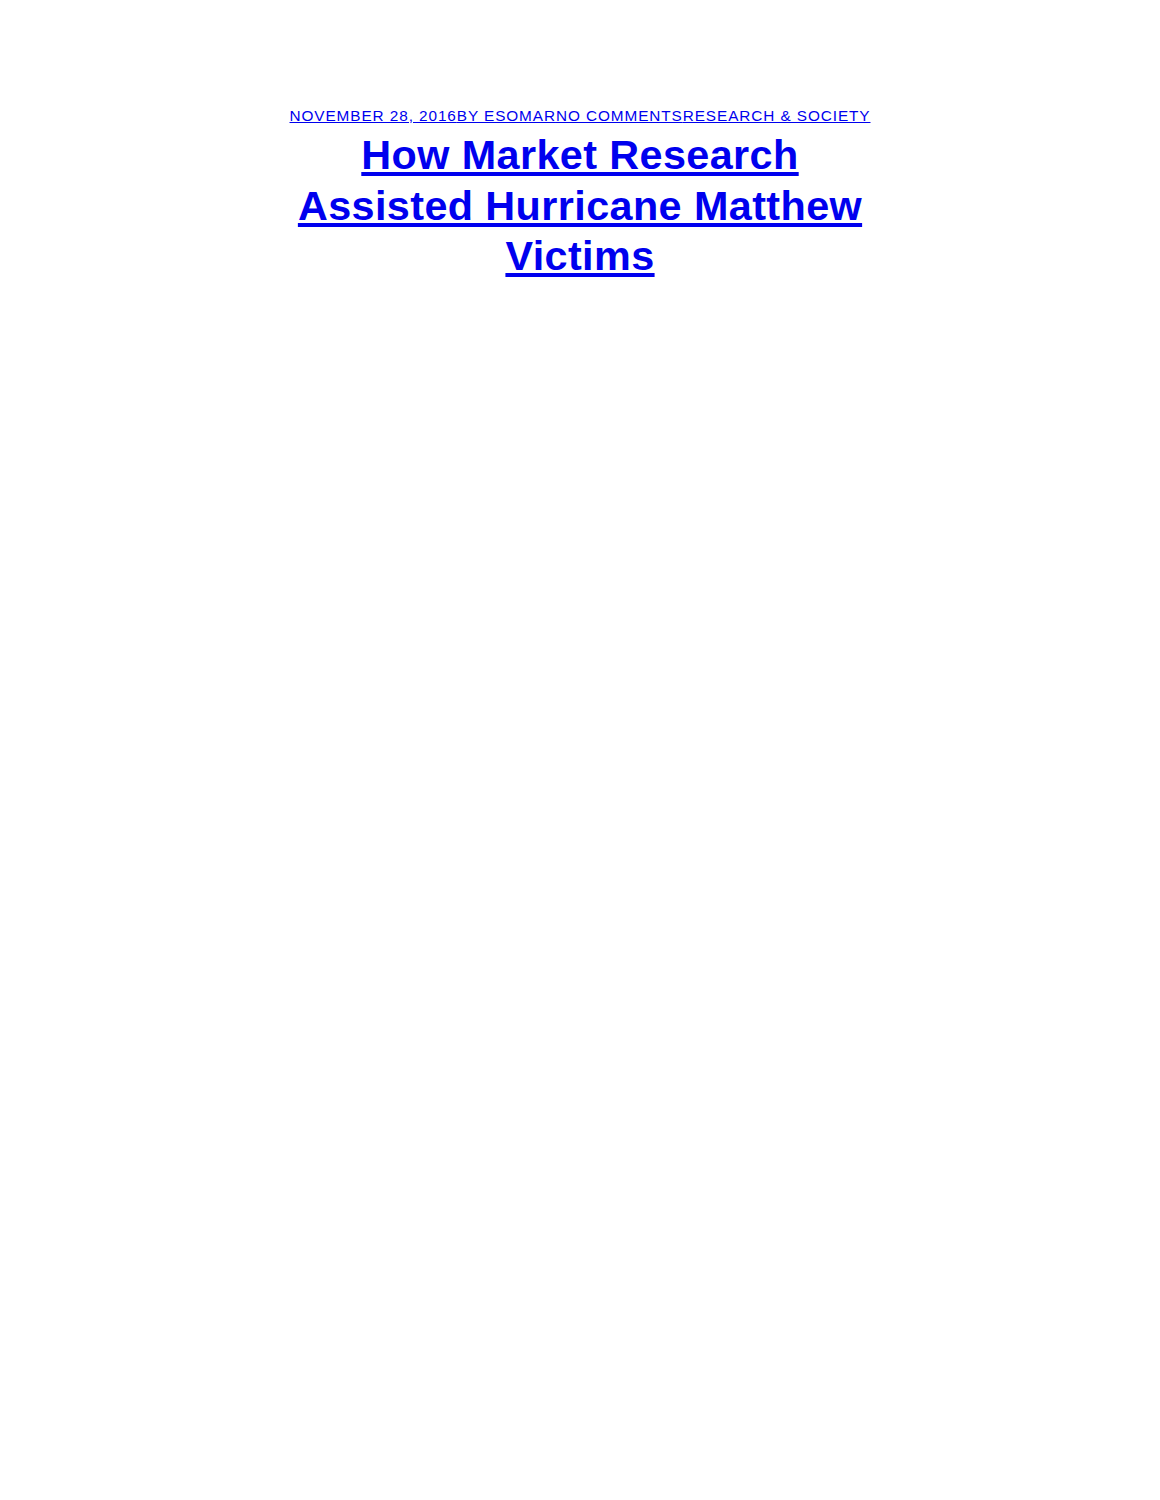November 28, 2016 by ESOMAR no comments Research & Society
How Market Research Assisted Hurricane Matthew Victims